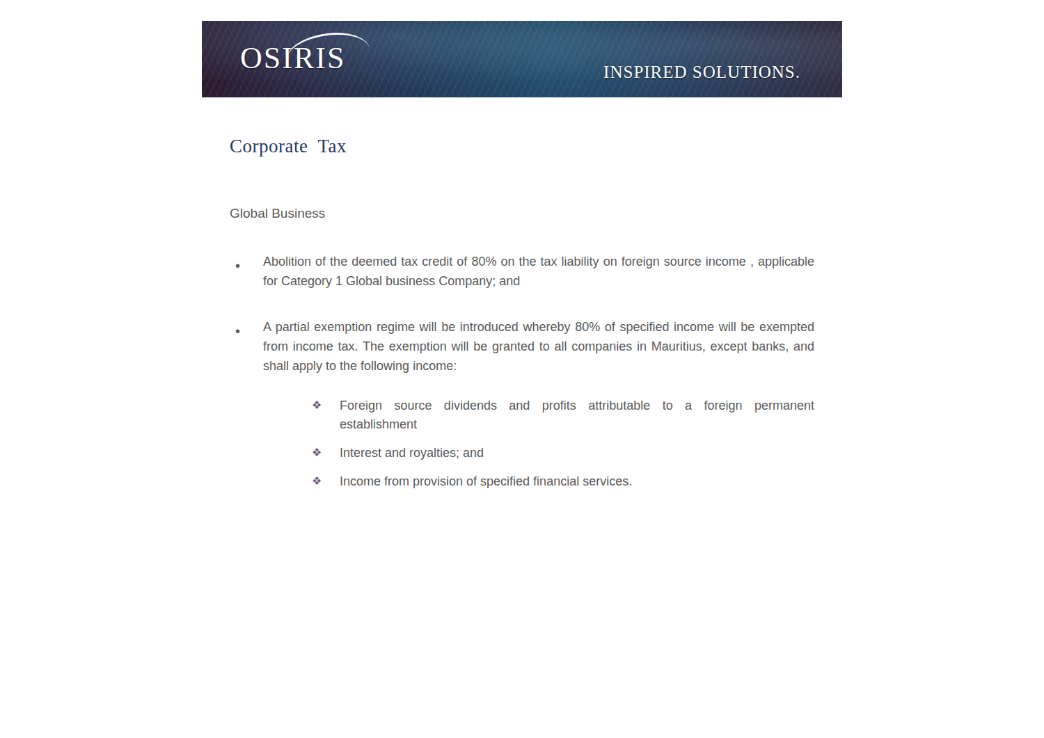OSIRIS
INSPIRED SOLUTIONS.
Corporate Tax
Global Business
Abolition of the deemed tax credit of 80% on the tax liability on foreign source income , applicable for Category 1 Global business Company; and
A partial exemption regime will be introduced whereby 80% of specified income will be exempted from income tax. The exemption will be granted to all companies in Mauritius, except banks, and shall apply to the following income:
Foreign source dividends and profits attributable to a foreign permanent establishment
Interest and royalties; and
Income from provision of specified financial services.